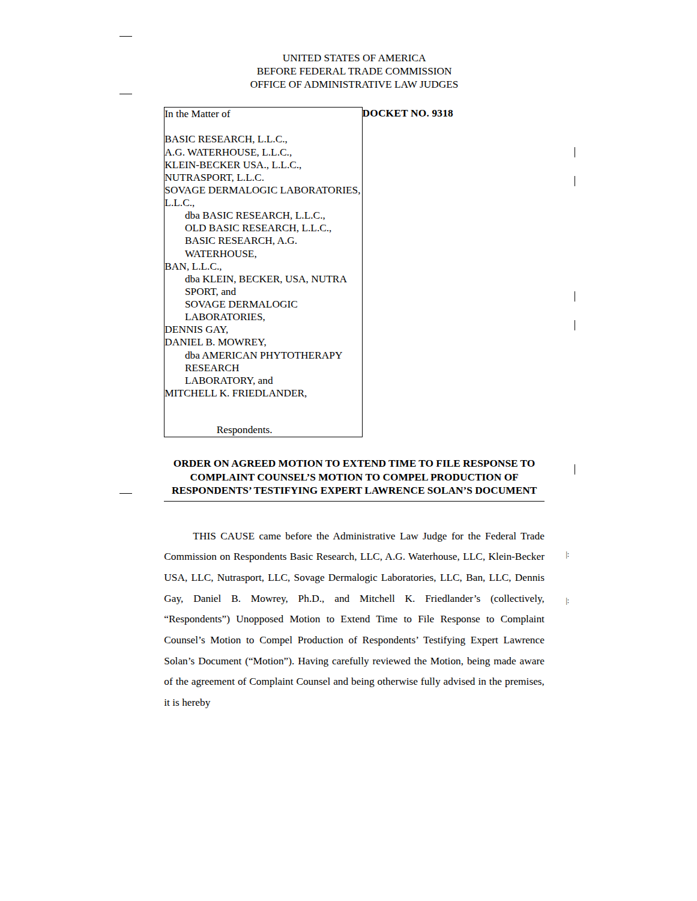|:
|:
UNITED STATES OF AMERICA
BEFORE FEDERAL TRADE COMMISSION
OFFICE OF ADMINISTRATIVE LAW JUDGES
| In the Matter of BASIC RESEARCH, L.L.C., A.G. WATERHOUSE, L.L.C., KLEIN-BECKER USA., L.L.C., NUTRASPORT, L.L.C. SOVAGE DERMALOGIC LABORATORIES, L.L.C., dba BASIC RESEARCH, L.L.C., OLD BASIC RESEARCH, L.L.C., BASIC RESEARCH, A.G. WATERHOUSE, BAN, L.L.C., dba KLEIN, BECKER, USA, NUTRA SPORT, and SOVAGE DERMALOGIC LABORATORIES, DENNIS GAY, DANIEL B. MOWREY, dba AMERICAN PHYTOTHERAPY RESEARCH LABORATORY, and MITCHELL K. FRIEDLANDER, Respondents. | DOCKET NO. 9318 |
ORDER ON AGREED MOTION TO EXTEND TIME TO FILE RESPONSE TO
COMPLAINT COUNSEL’S MOTION TO COMPEL PRODUCTION OF
RESPONDENTS’ TESTIFYING EXPERT LAWRENCE SOLAN’S DOCUMENT
THIS CAUSE came before the Administrative Law Judge for the Federal Trade Commission on Respondents Basic Research, LLC, A.G. Waterhouse, LLC, Klein-Becker USA, LLC, Nutrasport, LLC, Sovage Dermalogic Laboratories, LLC, Ban, LLC, Dennis Gay, Daniel B. Mowrey, Ph.D., and Mitchell K. Friedlander’s (collectively, “Respondents”) Unopposed Motion to Extend Time to File Response to Complaint Counsel’s Motion to Compel Production of Respondents’ Testifying Expert Lawrence Solan’s Document (“Motion”). Having carefully reviewed the Motion, being made aware of the agreement of Complaint Counsel and being otherwise fully advised in the premises, it is hereby